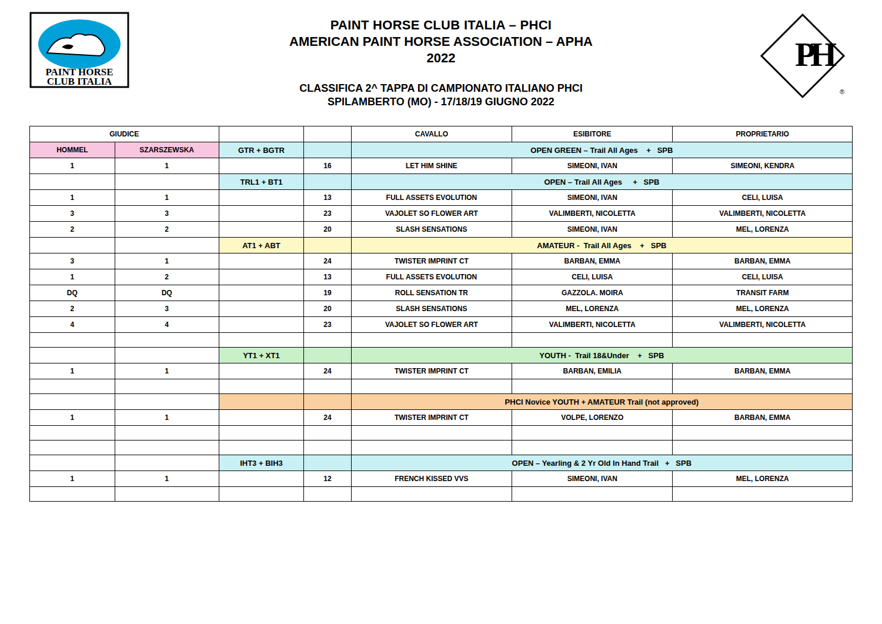PAINT HORSE CLUB ITALIA – PHCI
AMERICAN PAINT HORSE ASSOCIATION – APHA
2022
CLASSIFICA 2^ TAPPA DI CAMPIONATO ITALIANO PHCI
SPILAMBERTO (MO) - 17/18/19 GIUGNO 2022
| GIUDICE | | | CAVALLO | ESIBITORE | PROPRIETARIO |
| HOMMEL | SZARSZEWSKA | GTR + BGTR | | OPEN GREEN – Trail All Ages + SPB |
| 1 | 1 | | 16 | LET HIM SHINE | SIMEONI, IVAN | SIMEONI, KENDRA |
| | | TRL1 + BT1 | | OPEN – Trail All Ages + SPB |
| 1 | 1 | | 13 | FULL ASSETS EVOLUTION | SIMEONI, IVAN | CELI, LUISA |
| 3 | 3 | | 23 | VAJOLET SO FLOWER ART | VALIMBERTI, NICOLETTA | VALIMBERTI, NICOLETTA |
| 2 | 2 | | 20 | SLASH SENSATIONS | SIMEONI, IVAN | MEL, LORENZA |
| | | AT1 + ABT | | AMATEUR - Trail All Ages + SPB |
| 3 | 1 | | 24 | TWISTER IMPRINT CT | BARBAN, EMMA | BARBAN, EMMA |
| 1 | 2 | | 13 | FULL ASSETS EVOLUTION | CELI, LUISA | CELI, LUISA |
| DQ | DQ | | 19 | ROLL SENSATION TR | GAZZOLA. MOIRA | TRANSIT FARM |
| 2 | 3 | | 20 | SLASH SENSATIONS | MEL, LORENZA | MEL, LORENZA |
| 4 | 4 | | 23 | VAJOLET SO FLOWER ART | VALIMBERTI, NICOLETTA | VALIMBERTI, NICOLETTA |
| | | YT1 + XT1 | | YOUTH - Trail 18&Under + SPB |
| 1 | 1 | | 24 | TWISTER IMPRINT CT | BARBAN, EMILIA | BARBAN, EMMA |
| | | | | PHCI Novice YOUTH + AMATEUR Trail (not approved) |
| 1 | 1 | | 24 | TWISTER IMPRINT CT | VOLPE, LORENZO | BARBAN, EMMA |
| | | IHT3 + BIH3 | | OPEN – Yearling & 2 Yr Old In Hand Trail + SPB |
| 1 | 1 | | 12 | FRENCH KISSED VVS | SIMEONI, IVAN | MEL, LORENZA |